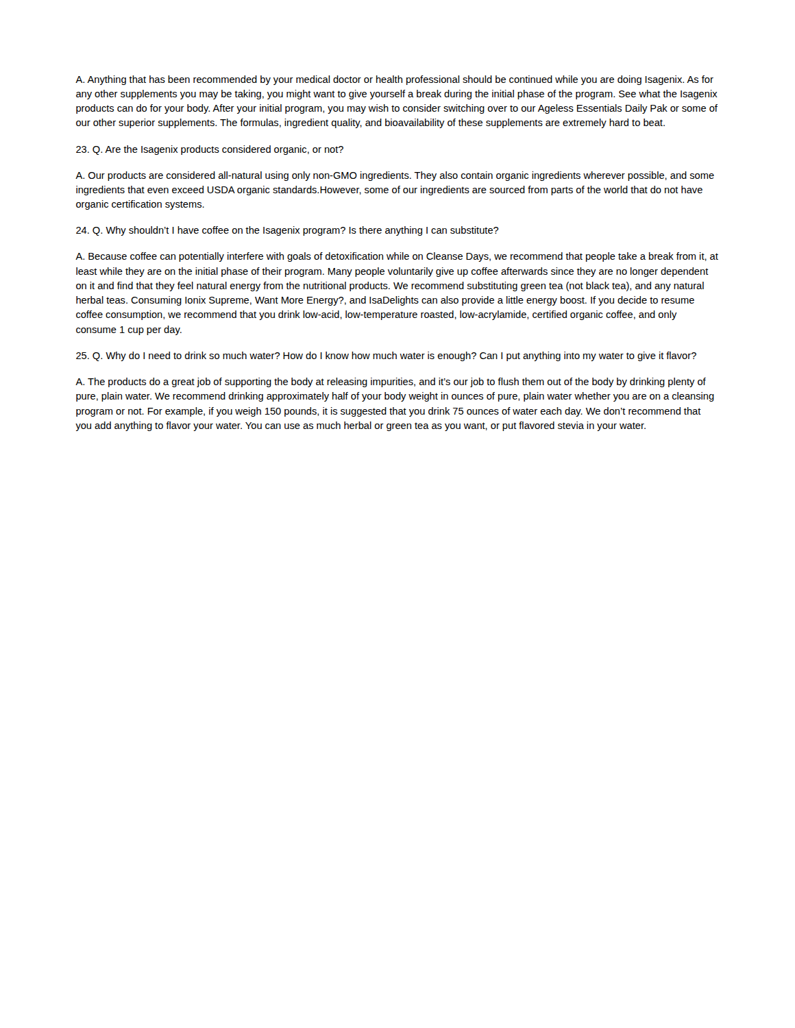A. Anything that has been recommended by your medical doctor or health professional should be continued while you are doing Isagenix. As for any other supplements you may be taking, you might want to give yourself a break during the initial phase of the program. See what the Isagenix products can do for your body. After your initial program, you may wish to consider switching over to our Ageless Essentials Daily Pak or some of our other superior supplements. The formulas, ingredient quality, and bioavailability of these supplements are extremely hard to beat.
23. Q. Are the Isagenix products considered organic, or not?
A. Our products are considered all-natural using only non-GMO ingredients. They also contain organic ingredients wherever possible, and some ingredients that even exceed USDA organic standards.However, some of our ingredients are sourced from parts of the world that do not have organic certification systems.
24. Q. Why shouldn’t I have coffee on the Isagenix program? Is there anything I can substitute?
A. Because coffee can potentially interfere with goals of detoxification while on Cleanse Days, we recommend that people take a break from it, at least while they are on the initial phase of their program. Many people voluntarily give up coffee afterwards since they are no longer dependent on it and find that they feel natural energy from the nutritional products. We recommend substituting green tea (not black tea), and any natural herbal teas. Consuming Ionix Supreme, Want More Energy?, and IsaDelights can also provide a little energy boost. If you decide to resume coffee consumption, we recommend that you drink low-acid, low-temperature roasted, low-acrylamide, certified organic coffee, and only consume 1 cup per day.
25. Q. Why do I need to drink so much water? How do I know how much water is enough? Can I put anything into my water to give it flavor?
A. The products do a great job of supporting the body at releasing impurities, and it’s our job to flush them out of the body by drinking plenty of pure, plain water. We recommend drinking approximately half of your body weight in ounces of pure, plain water whether you are on a cleansing program or not. For example, if you weigh 150 pounds, it is suggested that you drink 75 ounces of water each day. We don’t recommend that you add anything to flavor your water. You can use as much herbal or green tea as you want, or put flavored stevia in your water.